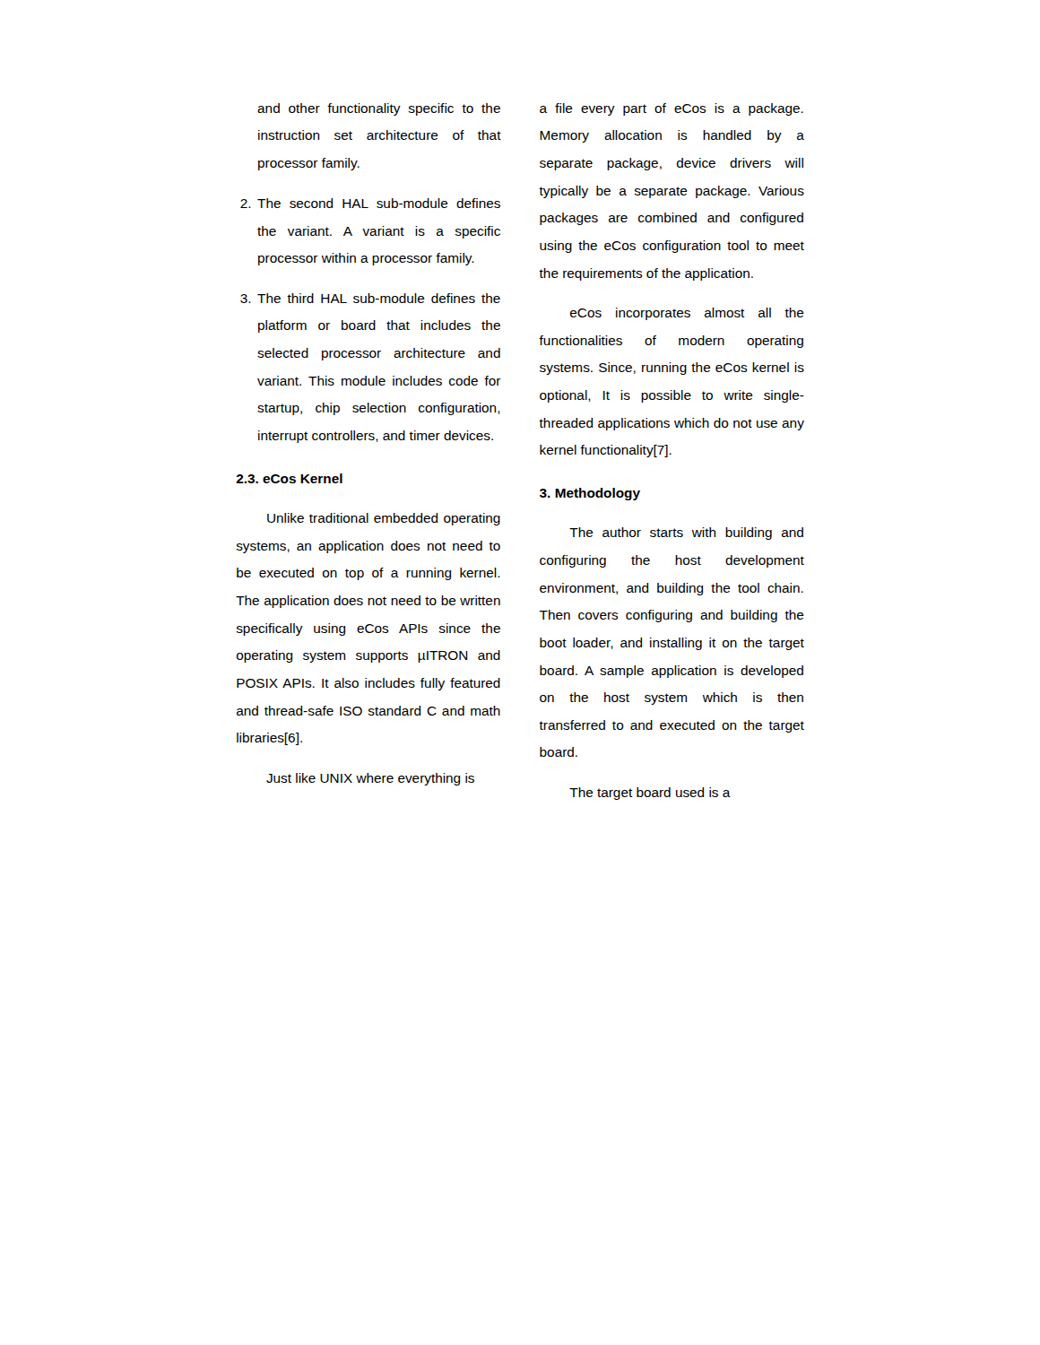and other functionality specific to the instruction set architecture of that processor family.
The second HAL sub-module defines the variant. A variant is a specific processor within a processor family.
The third HAL sub-module defines the platform or board that includes the selected processor architecture and variant. This module includes code for startup, chip selection configuration, interrupt controllers, and timer devices.
2.3. eCos Kernel
Unlike traditional embedded operating systems, an application does not need to be executed on top of a running kernel. The application does not need to be written specifically using eCos APIs since the operating system supports µITRON and POSIX APIs. It also includes fully featured and thread-safe ISO standard C and math libraries[6].
Just like UNIX where everything is
a file every part of eCos is a package. Memory allocation is handled by a separate package, device drivers will typically be a separate package. Various packages are combined and configured using the eCos configuration tool to meet the requirements of the application.
eCos incorporates almost all the functionalities of modern operating systems. Since, running the eCos kernel is optional, It is possible to write single-threaded applications which do not use any kernel functionality[7].
3. Methodology
The author starts with building and configuring the host development environment, and building the tool chain. Then covers configuring and building the boot loader, and installing it on the target board. A sample application is developed on the host system which is then transferred to and executed on the target board.
The target board used is a